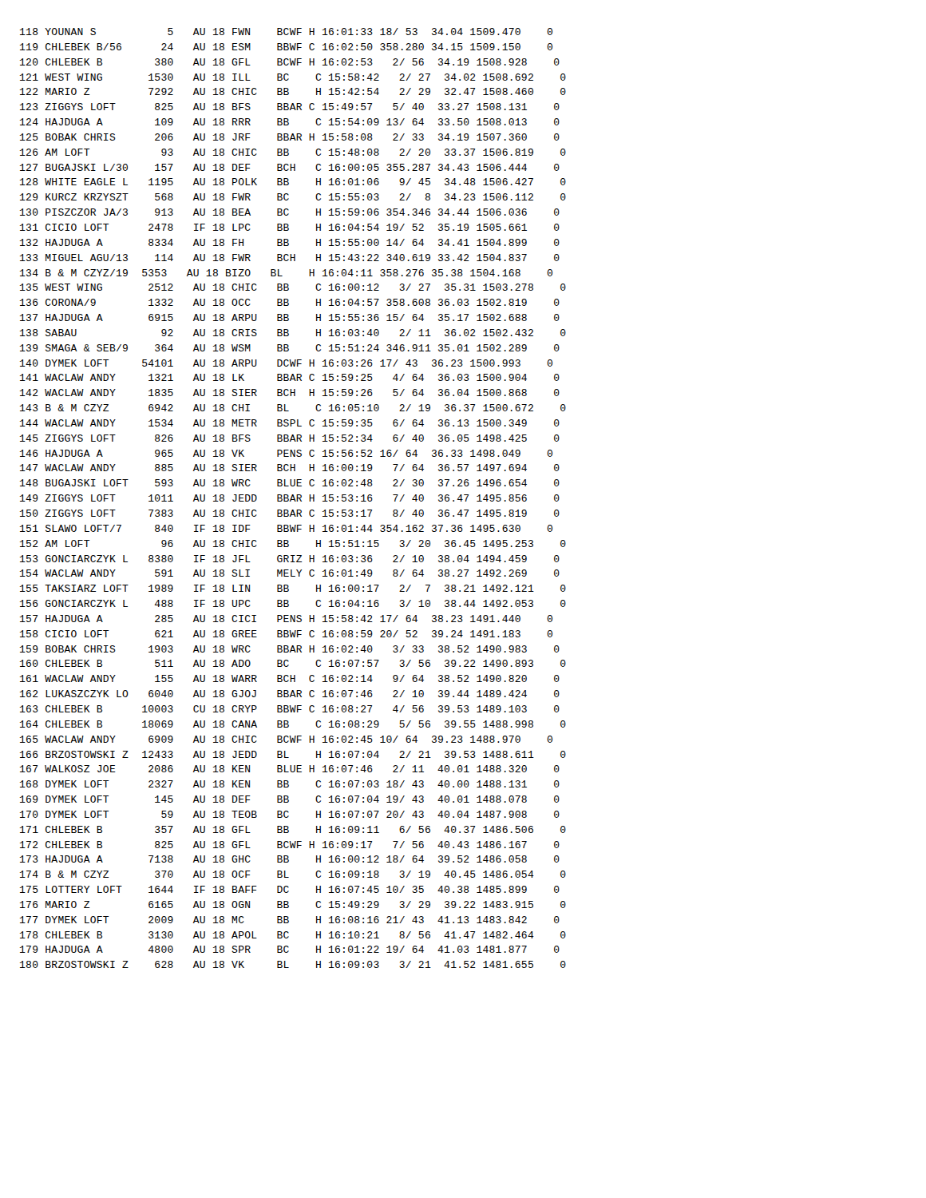118 YOUNAN S           5   AU 18 FWN    BCWF H 16:01:33 18/ 53  34.04 1509.470    0
 119 CHLEBEK B/56      24   AU 18 ESM    BBWF C 16:02:50 358.280 34.15 1509.150    0
 120 CHLEBEK B        380   AU 18 GFL    BCWF H 16:02:53   2/ 56  34.19 1508.928    0
 121 WEST WING       1530   AU 18 ILL    BC    C 15:58:42   2/ 27  34.02 1508.692    0
 122 MARIO Z         7292   AU 18 CHIC   BB    H 15:42:54   2/ 29  32.47 1508.460    0
 123 ZIGGYS LOFT      825   AU 18 BFS    BBAR C 15:49:57   5/ 40  33.27 1508.131    0
 124 HAJDUGA A        109   AU 18 RRR    BB    C 15:54:09 13/ 64  33.50 1508.013    0
 125 BOBAK CHRIS      206   AU 18 JRF    BBAR H 15:58:08   2/ 33  34.19 1507.360    0
 126 AM LOFT           93   AU 18 CHIC   BB    C 15:48:08   2/ 20  33.37 1506.819    0
 127 BUGAJSKI L/30    157   AU 18 DEF    BCH   C 16:00:05 355.287 34.43 1506.444    0
 128 WHITE EAGLE L   1195   AU 18 POLK   BB    H 16:01:06   9/ 45  34.48 1506.427    0
 129 KURCZ KRZYSZT    568   AU 18 FWR    BC    C 15:55:03   2/  8  34.23 1506.112    0
 130 PISZCZOR JA/3    913   AU 18 BEA    BC    H 15:59:06 354.346 34.44 1506.036    0
 131 CICIO LOFT      2478   IF 18 LPC    BB    H 16:04:54 19/ 52  35.19 1505.661    0
 132 HAJDUGA A       8334   AU 18 FH     BB    H 15:55:00 14/ 64  34.41 1504.899    0
 133 MIGUEL AGU/13    114   AU 18 FWR    BCH   H 15:43:22 340.619 33.42 1504.837    0
 134 B & M CZYZ/19  5353   AU 18 BIZO   BL    H 16:04:11 358.276 35.38 1504.168    0
 135 WEST WING       2512   AU 18 CHIC   BB    C 16:00:12   3/ 27  35.31 1503.278    0
 136 CORONA/9        1332   AU 18 OCC    BB    H 16:04:57 358.608 36.03 1502.819    0
 137 HAJDUGA A       6915   AU 18 ARPU   BB    H 15:55:36 15/ 64  35.17 1502.688    0
 138 SABAU             92   AU 18 CRIS   BB    H 16:03:40   2/ 11  36.02 1502.432    0
 139 SMAGA & SEB/9    364   AU 18 WSM    BB    C 15:51:24 346.911 35.01 1502.289    0
 140 DYMEK LOFT     54101   AU 18 ARPU   DCWF H 16:03:26 17/ 43  36.23 1500.993    0
 141 WACLAW ANDY     1321   AU 18 LK     BBAR C 15:59:25   4/ 64  36.03 1500.904    0
 142 WACLAW ANDY     1835   AU 18 SIER   BCH  H 15:59:26   5/ 64  36.04 1500.868    0
 143 B & M CZYZ      6942   AU 18 CHI    BL    C 16:05:10   2/ 19  36.37 1500.672    0
 144 WACLAW ANDY     1534   AU 18 METR   BSPL C 15:59:35   6/ 64  36.13 1500.349    0
 145 ZIGGYS LOFT      826   AU 18 BFS    BBAR H 15:52:34   6/ 40  36.05 1498.425    0
 146 HAJDUGA A        965   AU 18 VK     PENS C 15:56:52 16/ 64  36.33 1498.049    0
 147 WACLAW ANDY      885   AU 18 SIER   BCH  H 16:00:19   7/ 64  36.57 1497.694    0
 148 BUGAJSKI LOFT    593   AU 18 WRC    BLUE C 16:02:48   2/ 30  37.26 1496.654    0
 149 ZIGGYS LOFT     1011   AU 18 JEDD   BBAR H 15:53:16   7/ 40  36.47 1495.856    0
 150 ZIGGYS LOFT     7383   AU 18 CHIC   BBAR C 15:53:17   8/ 40  36.47 1495.819    0
 151 SLAWO LOFT/7     840   IF 18 IDF    BBWF H 16:01:44 354.162 37.36 1495.630    0
 152 AM LOFT           96   AU 18 CHIC   BB    H 15:51:15   3/ 20  36.45 1495.253    0
 153 GONCIARCZYK L   8380   IF 18 JFL    GRIZ H 16:03:36   2/ 10  38.04 1494.459    0
 154 WACLAW ANDY      591   AU 18 SLI    MELY C 16:01:49   8/ 64  38.27 1492.269    0
 155 TAKSIARZ LOFT   1989   IF 18 LIN    BB    H 16:00:17   2/  7  38.21 1492.121    0
 156 GONCIARCZYK L    488   IF 18 UPC    BB    C 16:04:16   3/ 10  38.44 1492.053    0
 157 HAJDUGA A        285   AU 18 CICI   PENS H 15:58:42 17/ 64  38.23 1491.440    0
 158 CICIO LOFT       621   AU 18 GREE   BBWF C 16:08:59 20/ 52  39.24 1491.183    0
 159 BOBAK CHRIS     1903   AU 18 WRC    BBAR H 16:02:40   3/ 33  38.52 1490.983    0
 160 CHLEBEK B        511   AU 18 ADO    BC    C 16:07:57   3/ 56  39.22 1490.893    0
 161 WACLAW ANDY      155   AU 18 WARR   BCH  C 16:02:14   9/ 64  38.52 1490.820    0
 162 LUKASZCZYK LO   6040   AU 18 GJOJ   BBAR C 16:07:46   2/ 10  39.44 1489.424    0
 163 CHLEBEK B      10003   CU 18 CRYP   BBWF C 16:08:27   4/ 56  39.53 1489.103    0
 164 CHLEBEK B      18069   AU 18 CANA   BB    C 16:08:29   5/ 56  39.55 1488.998    0
 165 WACLAW ANDY     6909   AU 18 CHIC   BCWF H 16:02:45 10/ 64  39.23 1488.970    0
 166 BRZOSTOWSKI Z  12433   AU 18 JEDD   BL    H 16:07:04   2/ 21  39.53 1488.611    0
 167 WALKOSZ JOE     2086   AU 18 KEN    BLUE H 16:07:46   2/ 11  40.01 1488.320    0
 168 DYMEK LOFT      2327   AU 18 KEN    BB    C 16:07:03 18/ 43  40.00 1488.131    0
 169 DYMEK LOFT       145   AU 18 DEF    BB    C 16:07:04 19/ 43  40.01 1488.078    0
 170 DYMEK LOFT        59   AU 18 TEOB   BC    H 16:07:07 20/ 43  40.04 1487.908    0
 171 CHLEBEK B        357   AU 18 GFL    BB    H 16:09:11   6/ 56  40.37 1486.506    0
 172 CHLEBEK B        825   AU 18 GFL    BCWF H 16:09:17   7/ 56  40.43 1486.167    0
 173 HAJDUGA A       7138   AU 18 GHC    BB    H 16:00:12 18/ 64  39.52 1486.058    0
 174 B & M CZYZ       370   AU 18 OCF    BL    C 16:09:18   3/ 19  40.45 1486.054    0
 175 LOTTERY LOFT    1644   IF 18 BAFF   DC    H 16:07:45 10/ 35  40.38 1485.899    0
 176 MARIO Z         6165   AU 18 OGN    BB    C 15:49:29   3/ 29  39.22 1483.915    0
 177 DYMEK LOFT      2009   AU 18 MC     BB    H 16:08:16 21/ 43  41.13 1483.842    0
 178 CHLEBEK B       3130   AU 18 APOL   BC    H 16:10:21   8/ 56  41.47 1482.464    0
 179 HAJDUGA A       4800   AU 18 SPR    BC    H 16:01:22 19/ 64  41.03 1481.877    0
 180 BRZOSTOWSKI Z    628   AU 18 VK     BL    H 16:09:03   3/ 21  41.52 1481.655    0